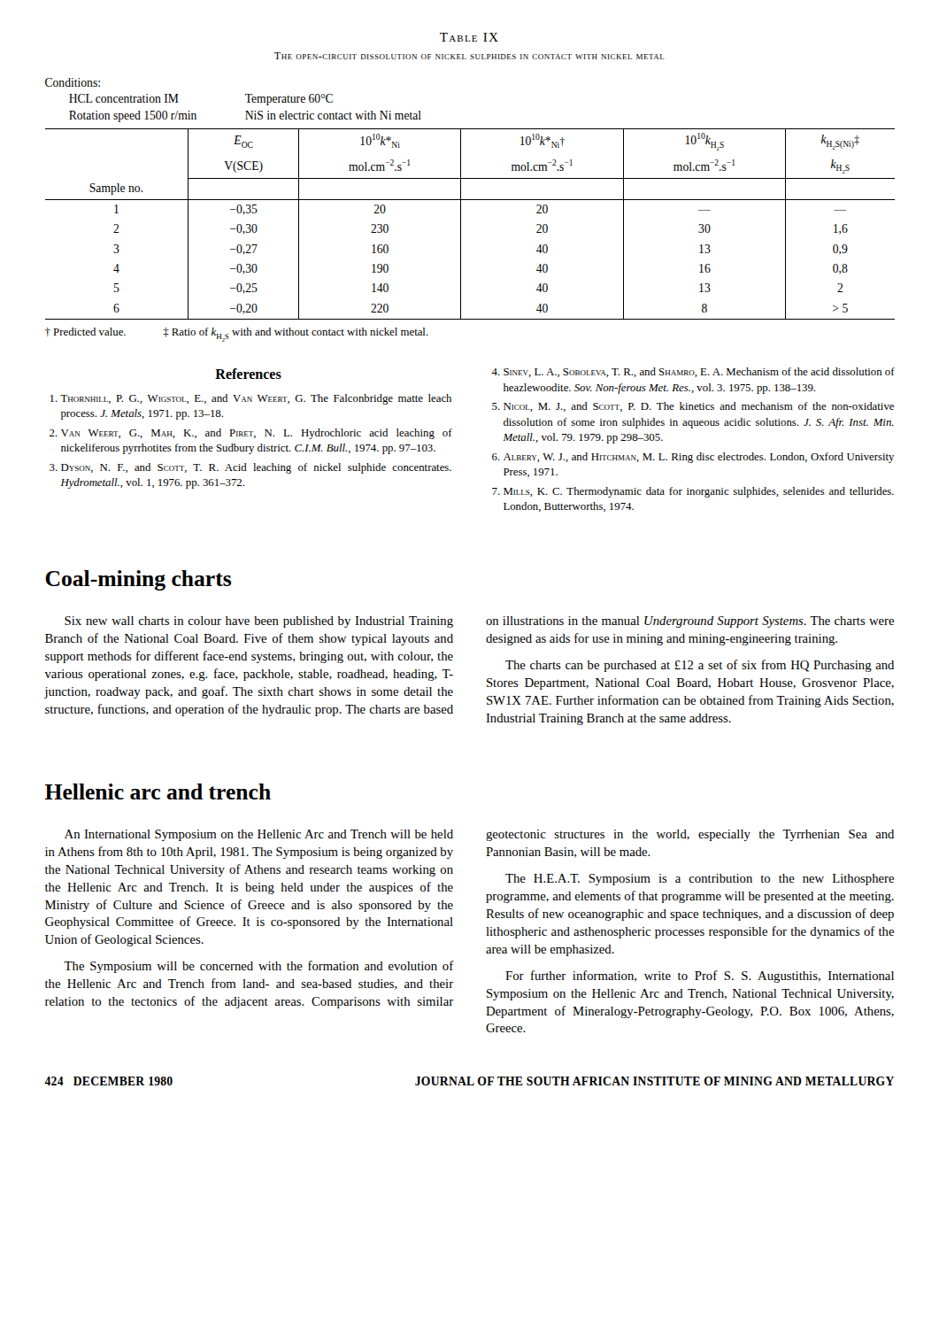Table IX The open-circuit dissolution of nickel sulphides in contact with nickel metal
Conditions:
HCL concentration IM
Rotation speed 1500 r/min
Temperature 60°C
NiS in electric contact with Ni metal
| | E OC | 10 10 k * Ni | 10 10 k * Ni † | 10 10 k H 2 S | k H 2 S(Ni) ‡ |
| --- | --- | --- | --- | --- | --- |
| V(SCE) | mol.cm −2 .s −1 | mol.cm −2 .s −1 | mol.cm −2 .s −1 | k H 2 S |
| Sample no. | | | | | |
| 1 | −0,35 | 20 | 20 | — | — |
| 2 | −0,30 | 230 | 20 | 30 | 1,6 |
| 3 | −0,27 | 160 | 40 | 13 | 0,9 |
| 4 | −0,30 | 190 | 40 | 16 | 0,8 |
| 5 | −0,25 | 140 | 40 | 13 | 2 |
| 6 | −0,20 | 220 | 40 | 8 | > 5 |
† Predicted value. ‡ Ratio of kH2S with and without contact with nickel metal.
References
Thornhill, P. G., Wigstol, E., and Van Weert, G. The Falconbridge matte leach process. J. Metals, 1971. pp. 13–18.
Van Weert, G., Mah, K., and Piret, N. L. Hydrochloric acid leaching of nickeliferous pyrrhotites from the Sudbury district. C.I.M. Bull., 1974. pp. 97–103.
Dyson, N. F., and Scott, T. R. Acid leaching of nickel sulphide concentrates. Hydrometall., vol. 1, 1976. pp. 361–372.
Sinev, L. A., Soboleva, T. R., and Shamro, E. A. Mechanism of the acid dissolution of heazlewoodite. Sov. Non-ferous Met. Res., vol. 3. 1975. pp. 138–139.
Nicol, M. J., and Scott, P. D. The kinetics and mechanism of the non-oxidative dissolution of some iron sulphides in aqueous acidic solutions. J. S. Afr. Inst. Min. Metall., vol. 79. 1979. pp 298–305.
Albery, W. J., and Hitchman, M. L. Ring disc electrodes. London, Oxford University Press, 1971.
Mills, K. C. Thermodynamic data for inorganic sulphides, selenides and tellurides. London, Butterworths, 1974.
Coal-mining charts
Six new wall charts in colour have been published by Industrial Training Branch of the National Coal Board. Five of them show typical layouts and support methods for different face-end systems, bringing out, with colour, the various operational zones, e.g. face, packhole, stable, roadhead, heading, T-junction, roadway pack, and goaf. The sixth chart shows in some detail the structure, functions, and operation of the hydraulic prop. The charts are based on illustrations in the manual Underground Support Systems. The charts were designed as aids for use in mining and mining-engineering training.
The charts can be purchased at £12 a set of six from HQ Purchasing and Stores Department, National Coal Board, Hobart House, Grosvenor Place, SW1X 7AE. Further information can be obtained from Training Aids Section, Industrial Training Branch at the same address.
Hellenic arc and trench
An International Symposium on the Hellenic Arc and Trench will be held in Athens from 8th to 10th April, 1981. The Symposium is being organized by the National Technical University of Athens and research teams working on the Hellenic Arc and Trench. It is being held under the auspices of the Ministry of Culture and Science of Greece and is also sponsored by the Geophysical Committee of Greece. It is co-sponsored by the International Union of Geological Sciences.
The Symposium will be concerned with the formation and evolution of the Hellenic Arc and Trench from land- and sea-based studies, and their relation to the tectonics of the adjacent areas. Comparisons with similar geotectonic structures in the world, especially the Tyrrhenian Sea and Pannonian Basin, will be made.
The H.E.A.T. Symposium is a contribution to the new Lithosphere programme, and elements of that programme will be presented at the meeting. Results of new oceanographic and space techniques, and a discussion of deep lithospheric and asthenospheric processes responsible for the dynamics of the area will be emphasized.
For further information, write to Prof S. S. Augustithis, International Symposium on the Hellenic Arc and Trench, National Technical University, Department of Mineralogy-Petrography-Geology, P.O. Box 1006, Athens, Greece.
424 DECEMBER 1980
JOURNAL OF THE SOUTH AFRICAN INSTITUTE OF MINING AND METALLURGY